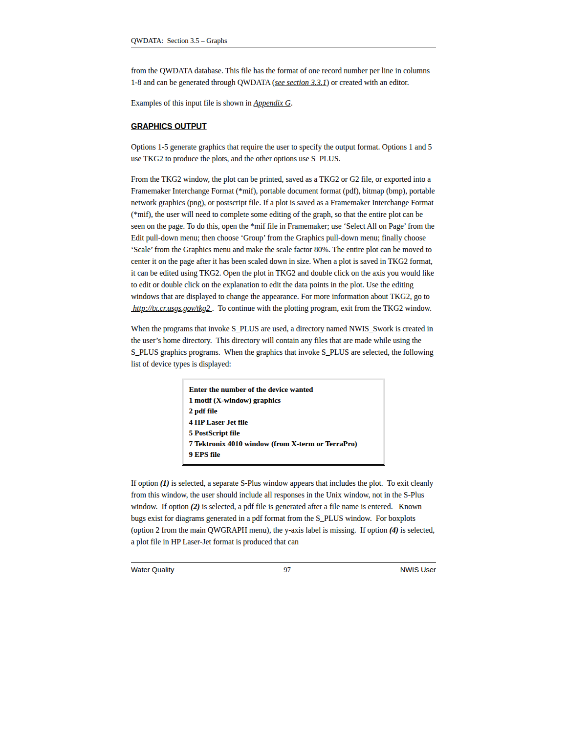QWDATA: Section 3.5 – Graphs
from the QWDATA database. This file has the format of one record number per line in columns 1-8 and can be generated through QWDATA (see section 3.3.1) or created with an editor.
Examples of this input file is shown in Appendix G.
GRAPHICS OUTPUT
Options 1-5 generate graphics that require the user to specify the output format. Options 1 and 5 use TKG2 to produce the plots, and the other options use S_PLUS.
From the TKG2 window, the plot can be printed, saved as a TKG2 or G2 file, or exported into a Framemaker Interchange Format (*mif), portable document format (pdf), bitmap (bmp), portable network graphics (png), or postscript file. If a plot is saved as a Framemaker Interchange Format (*mif), the user will need to complete some editing of the graph, so that the entire plot can be seen on the page. To do this, open the *mif file in Framemaker; use ‘Select All on Page’ from the Edit pull-down menu; then choose ‘Group’ from the Graphics pull-down menu; finally choose ‘Scale’ from the Graphics menu and make the scale factor 80%. The entire plot can be moved to center it on the page after it has been scaled down in size. When a plot is saved in TKG2 format, it can be edited using TKG2. Open the plot in TKG2 and double click on the axis you would like to edit or double click on the explanation to edit the data points in the plot. Use the editing windows that are displayed to change the appearance. For more information about TKG2, go to http://tx.cr.usgs.gov/tkg2 . To continue with the plotting program, exit from the TKG2 window.
When the programs that invoke S_PLUS are used, a directory named NWIS_Swork is created in the user’s home directory. This directory will contain any files that are made while using the S_PLUS graphics programs. When the graphics that invoke S_PLUS are selected, the following list of device types is displayed:
Enter the number of the device wanted
1 motif (X-window) graphics
2 pdf file
4 HP Laser Jet file
5 PostScript file
7 Tektronix 4010 window (from X-term or TerraPro)
9 EPS file
If option (1) is selected, a separate S-Plus window appears that includes the plot. To exit cleanly from this window, the user should include all responses in the Unix window, not in the S-Plus window. If option (2) is selected, a pdf file is generated after a file name is entered. Known bugs exist for diagrams generated in a pdf format from the S_PLUS window. For boxplots (option 2 from the main QWGRAPH menu), the y-axis label is missing. If option (4) is selected, a plot file in HP Laser-Jet format is produced that can
Water Quality 97 NWIS User